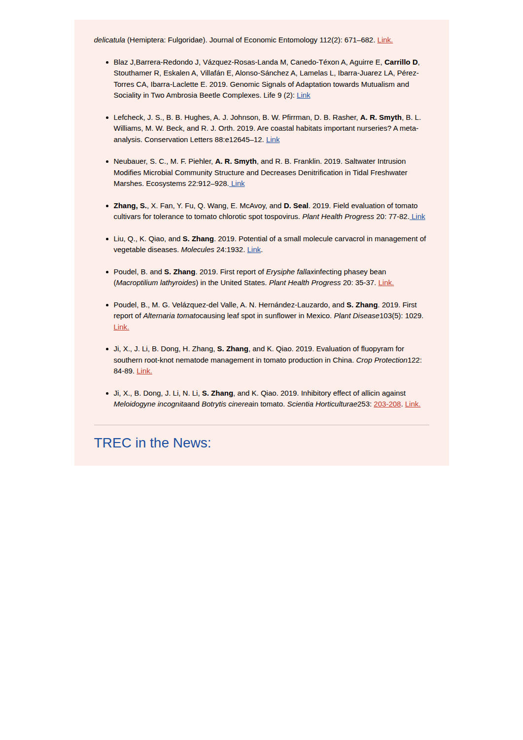delicatula (Hemiptera: Fulgoridae). Journal of Economic Entomology 112(2): 671–682. Link.
Blaz J,Barrera-Redondo J, Vázquez-Rosas-Landa M, Canedo-Téxon A, Aguirre E, Carrillo D, Stouthamer R, Eskalen A, Villafán E, Alonso-Sánchez A, Lamelas L, Ibarra-Juarez LA, Pérez-Torres CA, Ibarra-Laclette E. 2019. Genomic Signals of Adaptation towards Mutualism and Sociality in Two Ambrosia Beetle Complexes. Life 9 (2): Link
Lefcheck, J. S., B. B. Hughes, A. J. Johnson, B. W. Pfirrman, D. B. Rasher, A. R. Smyth, B. L. Williams, M. W. Beck, and R. J. Orth. 2019. Are coastal habitats important nurseries? A meta‐analysis. Conservation Letters 88:e12645–12. Link
Neubauer, S. C., M. F. Piehler, A. R. Smyth, and R. B. Franklin. 2019. Saltwater Intrusion Modifies Microbial Community Structure and Decreases Denitrification in Tidal Freshwater Marshes. Ecosystems 22:912–928. Link
Zhang, S., X. Fan, Y. Fu, Q. Wang, E. McAvoy, and D. Seal. 2019. Field evaluation of tomato cultivars for tolerance to tomato chlorotic spot tospovirus. Plant Health Progress 20: 77-82. Link
Liu, Q., K. Qiao, and S. Zhang. 2019. Potential of a small molecule carvacrol in management of vegetable diseases. Molecules 24:1932. Link.
Poudel, B. and S. Zhang. 2019. First report of Erysiphe fallaxinfecting phasey bean (Macroptilium lathyroides) in the United States. Plant Health Progress 20: 35-37. Link.
Poudel, B., M. G. Velázquez-del Valle, A. N. Hernández-Lauzardo, and S. Zhang. 2019. First report of Alternaria tomatocausing leaf spot in sunflower in Mexico. Plant Disease103(5): 1029. Link.
Ji, X., J. Li, B. Dong, H. Zhang, S. Zhang, and K. Qiao. 2019. Evaluation of fluopyram for southern root-knot nematode management in tomato production in China. Crop Protection122: 84-89. Link.
Ji, X., B. Dong, J. Li, N. Li, S. Zhang, and K. Qiao. 2019. Inhibitory effect of allicin against Meloidogyne incognitaand Botrytis cinereain tomato. Scientia Horticulturae253: 203-208. Link.
TREC in the News: